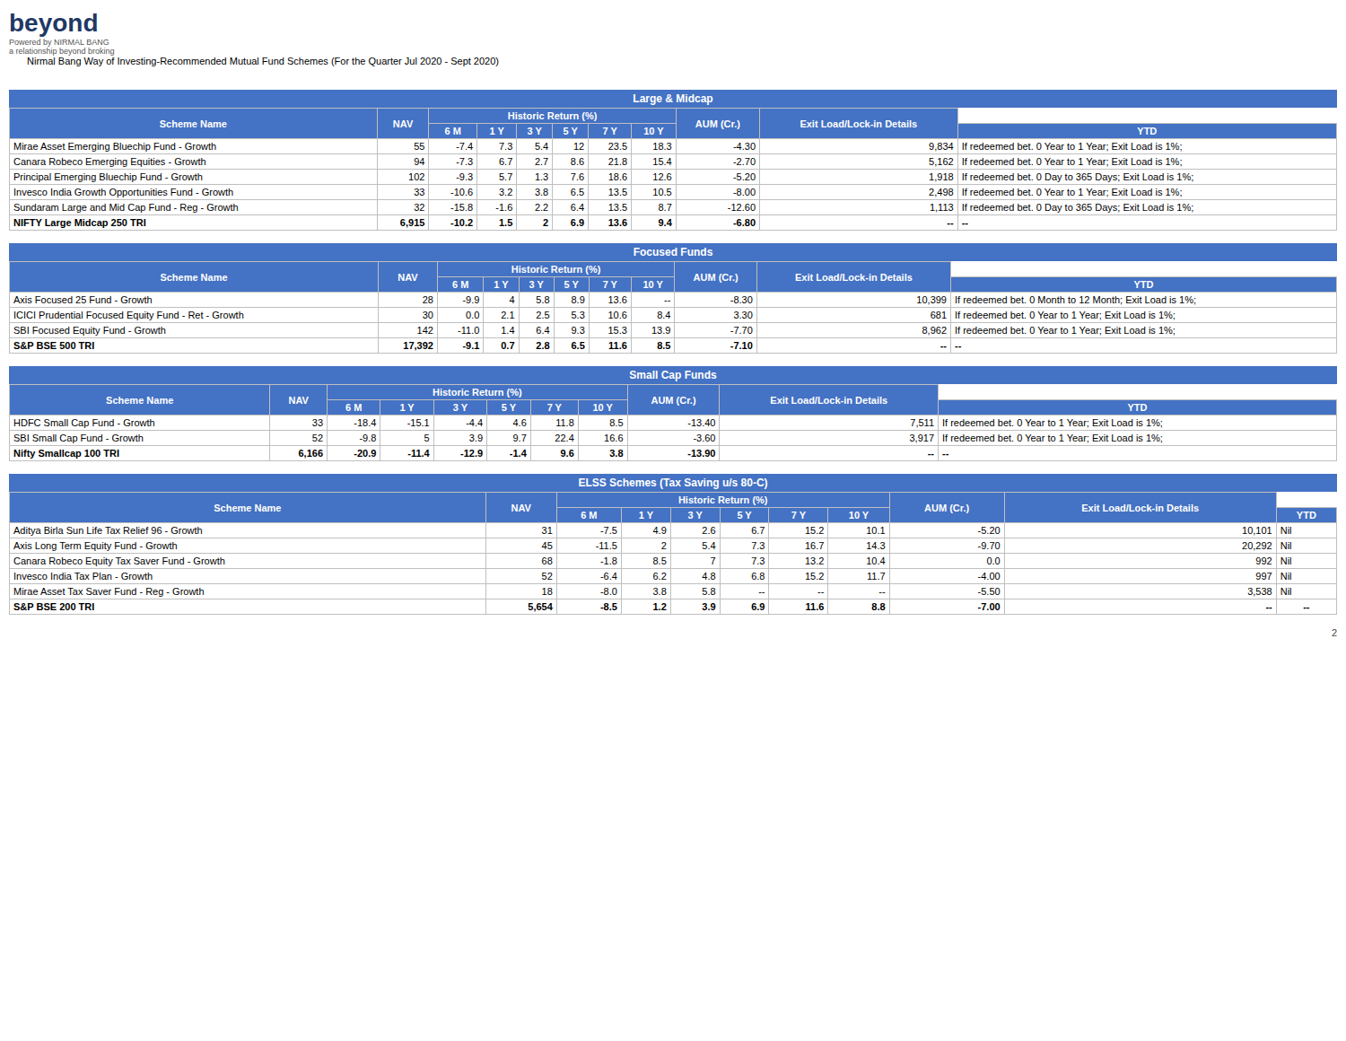beyond
Powered by NIRMAL BANG
a relationship beyond broking
Nirmal Bang Way of Investing-Recommended Mutual Fund Schemes (For the Quarter Jul 2020 - Sept 2020)
Large & Midcap
| Scheme Name | NAV | Historic Return (%) | AUM (Cr.) | Exit Load/Lock-in Details |
| --- | --- | --- | --- | --- |
| 6 M | 1 Y | 3 Y | 5 Y | 7 Y | 10 Y | YTD |
| Mirae Asset Emerging Bluechip Fund - Growth | 55 | -7.4 | 7.3 | 5.4 | 12 | 23.5 | 18.3 | -4.30 | 9,834 | If redeemed bet. 0 Year to 1 Year; Exit Load is 1%; |
| Canara Robeco Emerging Equities - Growth | 94 | -7.3 | 6.7 | 2.7 | 8.6 | 21.8 | 15.4 | -2.70 | 5,162 | If redeemed bet. 0 Year to 1 Year; Exit Load is 1%; |
| Principal Emerging Bluechip Fund - Growth | 102 | -9.3 | 5.7 | 1.3 | 7.6 | 18.6 | 12.6 | -5.20 | 1,918 | If redeemed bet. 0 Day to 365 Days; Exit Load is 1%; |
| Invesco India Growth Opportunities Fund - Growth | 33 | -10.6 | 3.2 | 3.8 | 6.5 | 13.5 | 10.5 | -8.00 | 2,498 | If redeemed bet. 0 Year to 1 Year; Exit Load is 1%; |
| Sundaram Large and Mid Cap Fund - Reg - Growth | 32 | -15.8 | -1.6 | 2.2 | 6.4 | 13.5 | 8.7 | -12.60 | 1,113 | If redeemed bet. 0 Day to 365 Days; Exit Load is 1%; |
| NIFTY Large Midcap 250 TRI | 6,915 | -10.2 | 1.5 | 2 | 6.9 | 13.6 | 9.4 | -6.80 | -- | -- |
Focused Funds
| Scheme Name | NAV | Historic Return (%) | AUM (Cr.) | Exit Load/Lock-in Details |
| --- | --- | --- | --- | --- |
| 6 M | 1 Y | 3 Y | 5 Y | 7 Y | 10 Y | YTD |
| Axis Focused 25 Fund - Growth | 28 | -9.9 | 4 | 5.8 | 8.9 | 13.6 | -- | -8.30 | 10,399 | If redeemed bet. 0 Month to 12 Month; Exit Load is 1%; |
| ICICI Prudential Focused Equity Fund - Ret - Growth | 30 | 0.0 | 2.1 | 2.5 | 5.3 | 10.6 | 8.4 | 3.30 | 681 | If redeemed bet. 0 Year to 1 Year; Exit Load is 1%; |
| SBI Focused Equity Fund - Growth | 142 | -11.0 | 1.4 | 6.4 | 9.3 | 15.3 | 13.9 | -7.70 | 8,962 | If redeemed bet. 0 Year to 1 Year; Exit Load is 1%; |
| S&P BSE 500 TRI | 17,392 | -9.1 | 0.7 | 2.8 | 6.5 | 11.6 | 8.5 | -7.10 | -- | -- |
Small Cap Funds
| Scheme Name | NAV | Historic Return (%) | AUM (Cr.) | Exit Load/Lock-in Details |
| --- | --- | --- | --- | --- |
| 6 M | 1 Y | 3 Y | 5 Y | 7 Y | 10 Y | YTD |
| HDFC Small Cap Fund - Growth | 33 | -18.4 | -15.1 | -4.4 | 4.6 | 11.8 | 8.5 | -13.40 | 7,511 | If redeemed bet. 0 Year to 1 Year; Exit Load is 1%; |
| SBI Small Cap Fund - Growth | 52 | -9.8 | 5 | 3.9 | 9.7 | 22.4 | 16.6 | -3.60 | 3,917 | If redeemed bet. 0 Year to 1 Year; Exit Load is 1%; |
| Nifty Smallcap 100 TRI | 6,166 | -20.9 | -11.4 | -12.9 | -1.4 | 9.6 | 3.8 | -13.90 | -- | -- |
ELSS Schemes (Tax Saving u/s 80-C)
| Scheme Name | NAV | Historic Return (%) | AUM (Cr.) | Exit Load/Lock-in Details |
| --- | --- | --- | --- | --- |
| 6 M | 1 Y | 3 Y | 5 Y | 7 Y | 10 Y | YTD |
| Aditya Birla Sun Life Tax Relief 96 - Growth | 31 | -7.5 | 4.9 | 2.6 | 6.7 | 15.2 | 10.1 | -5.20 | 10,101 | Nil |
| Axis Long Term Equity Fund - Growth | 45 | -11.5 | 2 | 5.4 | 7.3 | 16.7 | 14.3 | -9.70 | 20,292 | Nil |
| Canara Robeco Equity Tax Saver Fund - Growth | 68 | -1.8 | 8.5 | 7 | 7.3 | 13.2 | 10.4 | 0.0 | 992 | Nil |
| Invesco India Tax Plan - Growth | 52 | -6.4 | 6.2 | 4.8 | 6.8 | 15.2 | 11.7 | -4.00 | 997 | Nil |
| Mirae Asset Tax Saver Fund - Reg - Growth | 18 | -8.0 | 3.8 | 5.8 | -- | -- | -- | -5.50 | 3,538 | Nil |
| S&P BSE 200 TRI | 5,654 | -8.5 | 1.2 | 3.9 | 6.9 | 11.6 | 8.8 | -7.00 | -- | -- |
2